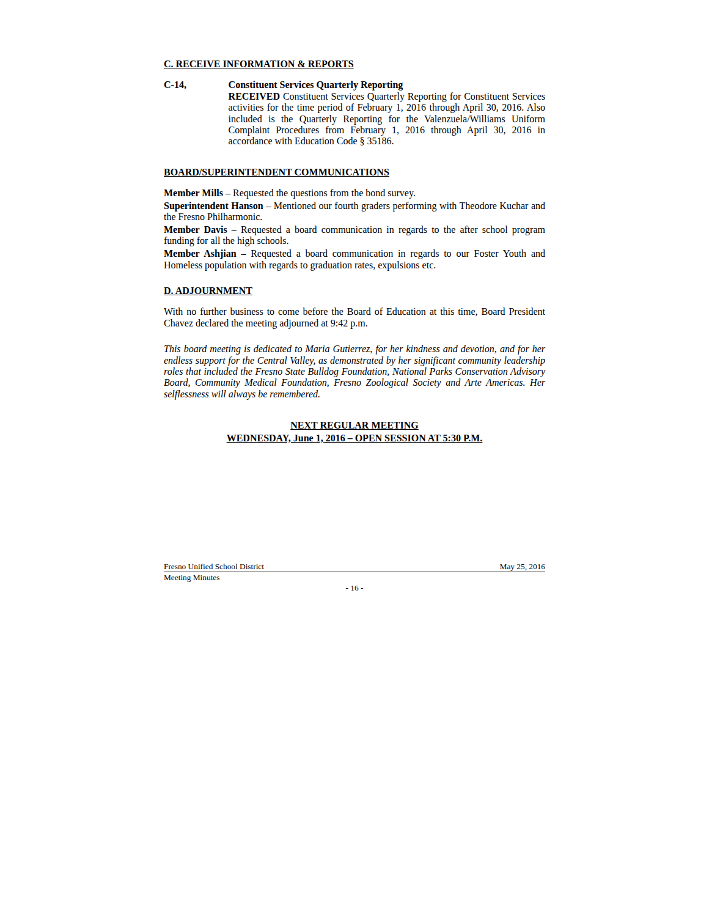C. RECEIVE INFORMATION & REPORTS
C-14, Constituent Services Quarterly Reporting
RECEIVED Constituent Services Quarterly Reporting for Constituent Services activities for the time period of February 1, 2016 through April 30, 2016. Also included is the Quarterly Reporting for the Valenzuela/Williams Uniform Complaint Procedures from February 1, 2016 through April 30, 2016 in accordance with Education Code § 35186.
BOARD/SUPERINTENDENT COMMUNICATIONS
Member Mills – Requested the questions from the bond survey.
Superintendent Hanson – Mentioned our fourth graders performing with Theodore Kuchar and the Fresno Philharmonic.
Member Davis – Requested a board communication in regards to the after school program funding for all the high schools.
Member Ashjian – Requested a board communication in regards to our Foster Youth and Homeless population with regards to graduation rates, expulsions etc.
D. ADJOURNMENT
With no further business to come before the Board of Education at this time, Board President Chavez declared the meeting adjourned at 9:42 p.m.
This board meeting is dedicated to Maria Gutierrez, for her kindness and devotion, and for her endless support for the Central Valley, as demonstrated by her significant community leadership roles that included the Fresno State Bulldog Foundation, National Parks Conservation Advisory Board, Community Medical Foundation, Fresno Zoological Society and Arte Americas. Her selflessness will always be remembered.
NEXT REGULAR MEETING
WEDNESDAY, June 1, 2016 – OPEN SESSION AT 5:30 P.M.
Fresno Unified School District May 25, 2016
Meeting Minutes
- 16 -